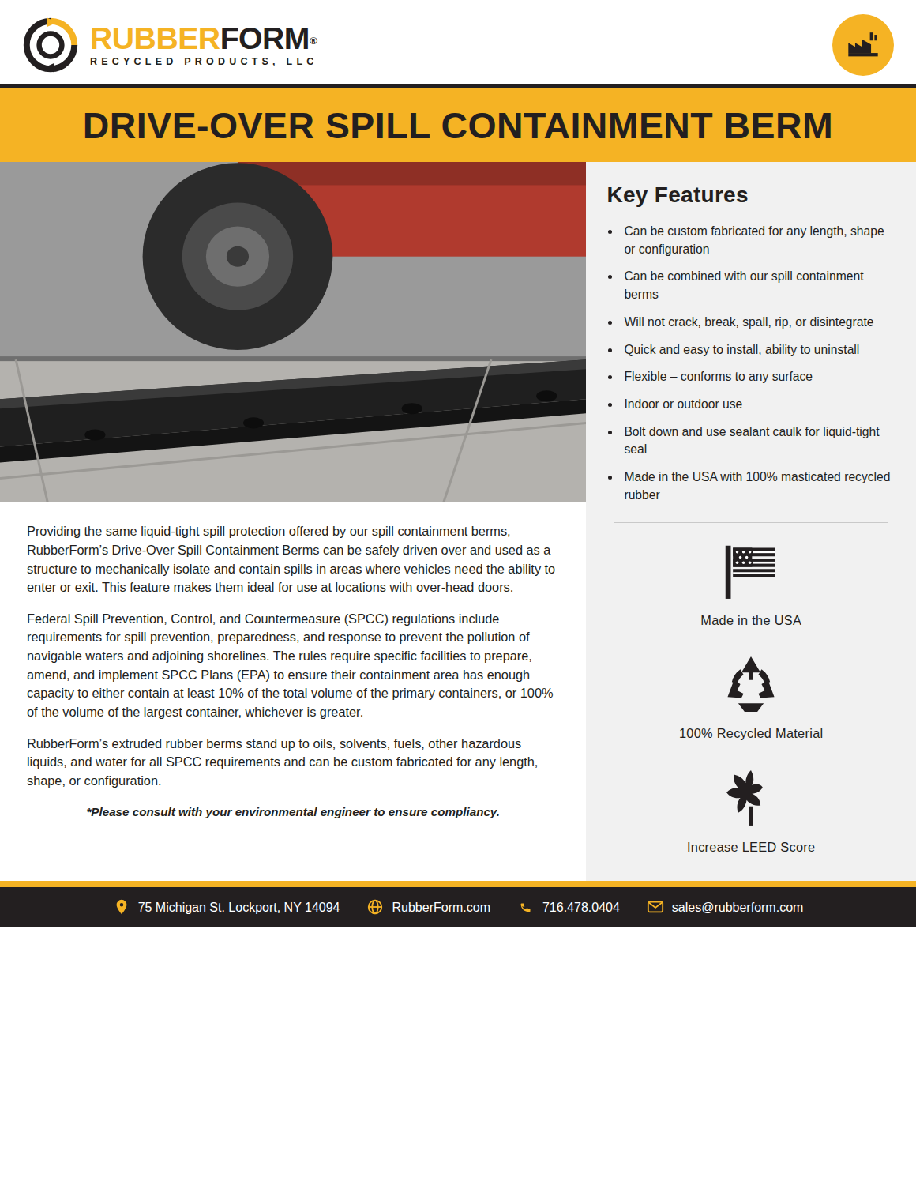RUBBER FORM® RECYCLED PRODUCTS, LLC
Drive-Over Spill Containment Berm
Providing the same liquid-tight spill protection offered by our spill containment berms, RubberForm’s Drive-Over Spill Containment Berms can be safely driven over and used as a structure to mechanically isolate and contain spills in areas where vehicles need the ability to enter or exit. This feature makes them ideal for use at locations with over-head doors.
Federal Spill Prevention, Control, and Countermeasure (SPCC) regulations include requirements for spill prevention, preparedness, and response to prevent the pollution of navigable waters and adjoining shorelines. The rules require specific facilities to prepare, amend, and implement SPCC Plans (EPA) to ensure their containment area has enough capacity to either contain at least 10% of the total volume of the primary containers, or 100% of the volume of the largest container, whichever is greater.
RubberForm’s extruded rubber berms stand up to oils, solvents, fuels, other hazardous liquids, and water for all SPCC requirements and can be custom fabricated for any length, shape, or configuration.
*Please consult with your environmental engineer to ensure compliancy.
Key Features
Can be custom fabricated for any length, shape or configuration
Can be combined with our spill containment berms
Will not crack, break, spall, rip, or disintegrate
Quick and easy to install, ability to uninstall
Flexible – conforms to any surface
Indoor or outdoor use
Bolt down and use sealant caulk for liquid-tight seal
Made in the USA with 100% masticated recycled rubber
Made in the USA
100% Recycled Material
Increase LEED Score
75 Michigan St. Lockport, NY 14094
RubberForm.com
716.478.0404
sales@rubberform.com